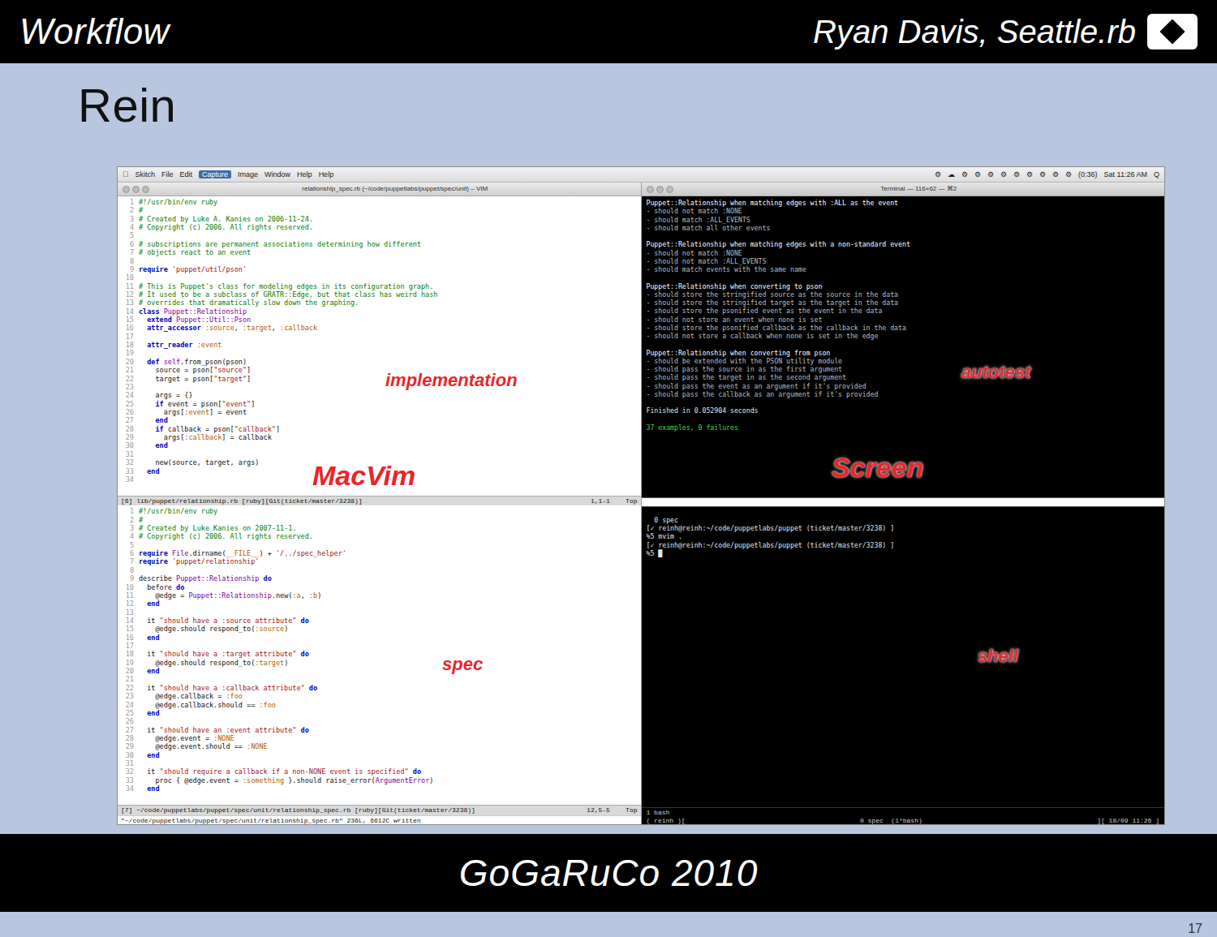Workflow
Ryan Davis, Seattle.rb
Rein
 Skitch File Edit Capture Image Window Help Help
⚙ ☁ ⚙ ⚙ ⚙ ⚙ ⚙ ⚙ ⚙ ⚙ ⚙ (0:36) Sat 11:26 AM Q
relationship_spec.rb (~/code/puppetlabs/puppet/spec/unit) – VIM
1#!/usr/bin/env ruby
2#
3# Created by Luke A. Kanies on 2006-11-24.
4# Copyright (c) 2006. All rights reserved.
5
6# subscriptions are permanent associations determining how different
7# objects react to an event
8
9 require 'puppet/util/pson'
10
11# This is Puppet's class for modeling edges in its configuration graph.
12# It used to be a subclass of GRATR::Edge, but that class has weird hash
13# overrides that dramatically slow down the graphing.
14 class Puppet::Relationship
15  extend Puppet::Util::Pson
16  attr_accessor :source, :target, :callback
17
18  attr_reader :event
19
20  def self.from_pson(pson)
21    source = pson["source"]
22    target = pson["target"]
23
24    args = {}
25    if event = pson["event"]
26      args[:event] = event
27    end
28    if callback = pson["callback"]
29      args[:callback] = callback
30    end
31
32    new(source, target, args)
33  end
34
[6] lib/puppet/relationship.rb [ruby][Git(ticket/master/3238)] 1,1-1 Top
1#!/usr/bin/env ruby
2#
3# Created by Luke Kanies on 2007-11-1.
4# Copyright (c) 2006. All rights reserved.
5
6 require File.dirname(__FILE__) + '/../spec_helper'
7 require 'puppet/relationship'
8
9describe Puppet::Relationship do
10  before do
11    @edge = Puppet::Relationship.new(:a, :b)
12  end
13
14  it "should have a :source attribute" do
15    @edge.should respond_to(:source)
16  end
17
18  it "should have a :target attribute" do
19    @edge.should respond_to(:target)
20  end
21
22  it "should have a :callback attribute" do
23    @edge.callback = :foo
24    @edge.callback.should == :foo
25  end
26
27  it "should have an :event attribute" do
28    @edge.event = :NONE
29    @edge.event.should == :NONE
30  end
31
32  it "should require a callback if a non-NONE event is specified" do
33    proc { @edge.event = :something }.should raise_error(ArgumentError)
34  end
[7] ~/code/puppetlabs/puppet/spec/unit/relationship_spec.rb [ruby][Git(ticket/master/3238)] 12,5-5 Top
"~/code/puppetlabs/puppet/spec/unit/relationship_spec.rb" 236L, 6612C written
Terminal — 116×62 — ⌘2
Puppet::Relationship when matching edges with :ALL as the event
- should not match :NONE
- should match :ALL_EVENTS
- should match all other events

Puppet::Relationship when matching edges with a non-standard event
- should not match :NONE
- should not match :ALL_EVENTS
- should match events with the same name

Puppet::Relationship when converting to pson
- should store the stringified source as the source in the data
- should store the stringified target as the target in the data
- should store the psonified event as the event in the data
- should not store an event when none is set
- should store the psonified callback as the callback in the data
- should not store a callback when none is set in the edge

Puppet::Relationship when converting from pson
- should be extended with the PSON utility module
- should pass the source in as the first argument
- should pass the target in as the second argument
- should pass the event as an argument if it's provided
- should pass the callback as an argument if it's provided

Finished in 0.052904 seconds

37 examples, 0 failures
  0 spec
[✓ reinh@reinh:~/code/puppetlabs/puppet (ticket/master/3238) ]
%5 mvim .
[✓ reinh@reinh:~/code/puppetlabs/puppet (ticket/master/3238) ]
%5 █
1 bash
( reinh )[ 0 spec (1*bash) ][ 18/09 11:26 ]
implementation MacVim spec autotest Screen shell
GoGaRuCo 2010
17